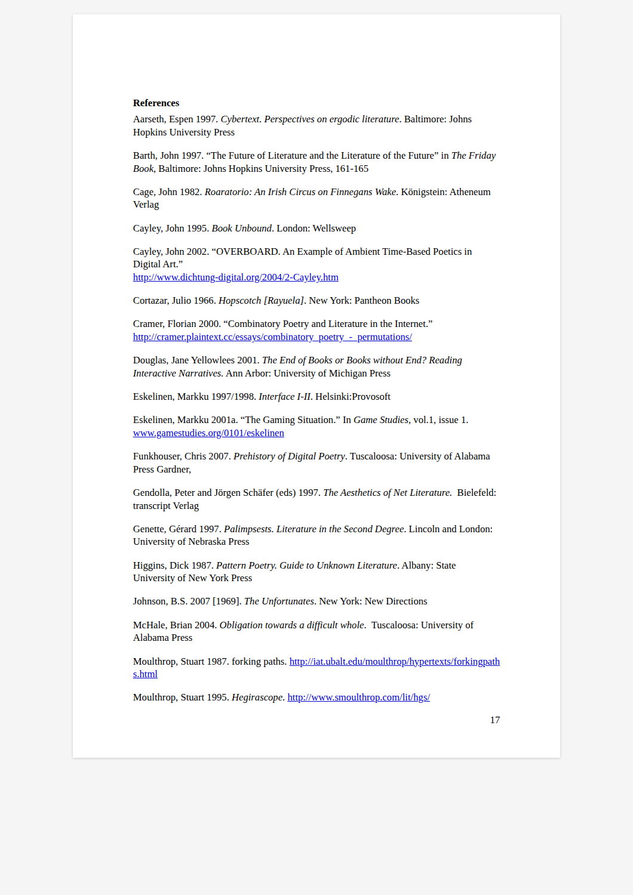References
Aarseth, Espen 1997. Cybertext. Perspectives on ergodic literature. Baltimore: Johns Hopkins University Press
Barth, John 1997. “The Future of Literature and the Literature of the Future” in The Friday Book, Baltimore: Johns Hopkins University Press, 161-165
Cage, John 1982. Roaratorio: An Irish Circus on Finnegans Wake. Königstein: Atheneum Verlag
Cayley, John 1995. Book Unbound. London: Wellsweep
Cayley, John 2002. “OVERBOARD. An Example of Ambient Time-Based Poetics in Digital Art.”
http://www.dichtung-digital.org/2004/2-Cayley.htm
Cortazar, Julio 1966. Hopscotch [Rayuela]. New York: Pantheon Books
Cramer, Florian 2000. “Combinatory Poetry and Literature in the Internet.”
http://cramer.plaintext.cc/essays/combinatory_poetry_-_permutations/
Douglas, Jane Yellowlees 2001. The End of Books or Books without End? Reading Interactive Narratives. Ann Arbor: University of Michigan Press
Eskelinen, Markku 1997/1998. Interface I-II. Helsinki:Provosoft
Eskelinen, Markku 2001a. “The Gaming Situation.” In Game Studies, vol.1, issue 1.
www.gamestudies.org/0101/eskelinen
Funkhouser, Chris 2007. Prehistory of Digital Poetry. Tuscaloosa: University of Alabama Press Gardner,
Gendolla, Peter and Jörgen Schäfer (eds) 1997. The Aesthetics of Net Literature. Bielefeld: transcript Verlag
Genette, Gérard 1997. Palimpsests. Literature in the Second Degree. Lincoln and London: University of Nebraska Press
Higgins, Dick 1987. Pattern Poetry. Guide to Unknown Literature. Albany: State University of New York Press
Johnson, B.S. 2007 [1969]. The Unfortunates. New York: New Directions
McHale, Brian 2004. Obligation towards a difficult whole. Tuscaloosa: University of Alabama Press
Moulthrop, Stuart 1987. forking paths. http://iat.ubalt.edu/moulthrop/hypertexts/forkingpaths.html
Moulthrop, Stuart 1995. Hegirascope. http://www.smoulthrop.com/lit/hgs/
17